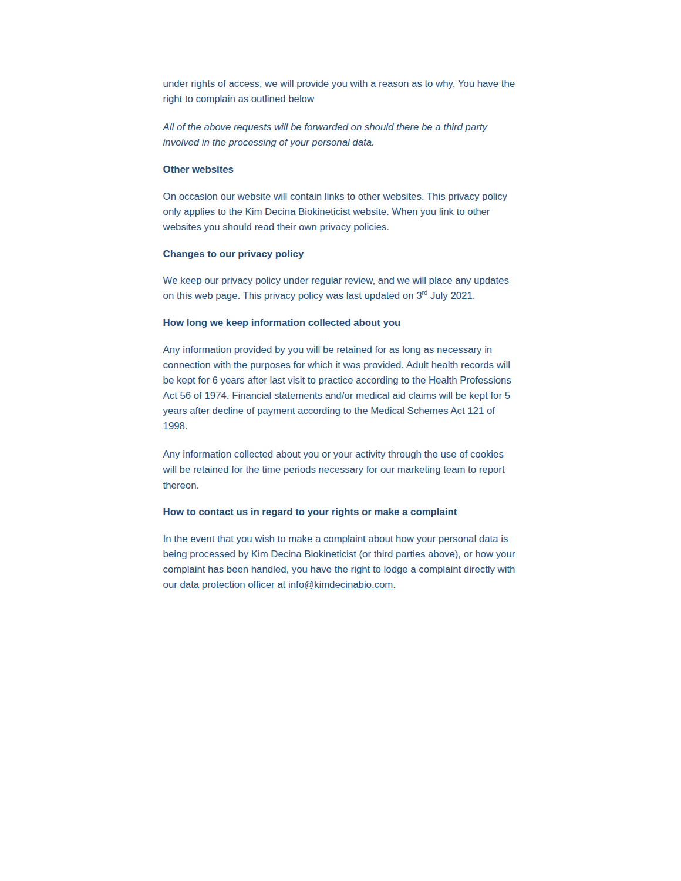under rights of access, we will provide you with a reason as to why. You have the right to complain as outlined below
All of the above requests will be forwarded on should there be a third party involved in the processing of your personal data.
Other websites
On occasion our website will contain links to other websites. This privacy policy only applies to the Kim Decina Biokineticist website. When you link to other websites you should read their own privacy policies.
Changes to our privacy policy
We keep our privacy policy under regular review, and we will place any updates on this web page. This privacy policy was last updated on 3rd July 2021.
How long we keep information collected about you
Any information provided by you will be retained for as long as necessary in connection with the purposes for which it was provided. Adult health records will be kept for 6 years after last visit to practice according to the Health Professions Act 56 of 1974. Financial statements and/or medical aid claims will be kept for 5 years after decline of payment according to the Medical Schemes Act 121 of 1998.
Any information collected about you or your activity through the use of cookies will be retained for the time periods necessary for our marketing team to report thereon.
How to contact us in regard to your rights or make a complaint
In the event that you wish to make a complaint about how your personal data is being processed by Kim Decina Biokineticist (or third parties above), or how your complaint has been handled, you have the right to lodge a complaint directly with our data protection officer at info@kimdecinabio.com.